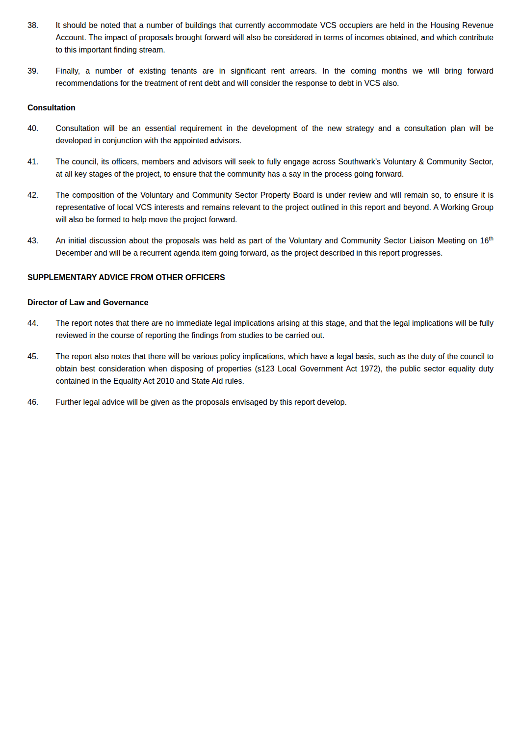38. It should be noted that a number of buildings that currently accommodate VCS occupiers are held in the Housing Revenue Account. The impact of proposals brought forward will also be considered in terms of incomes obtained, and which contribute to this important finding stream.
39. Finally, a number of existing tenants are in significant rent arrears. In the coming months we will bring forward recommendations for the treatment of rent debt and will consider the response to debt in VCS also.
Consultation
40. Consultation will be an essential requirement in the development of the new strategy and a consultation plan will be developed in conjunction with the appointed advisors.
41. The council, its officers, members and advisors will seek to fully engage across Southwark’s Voluntary & Community Sector, at all key stages of the project, to ensure that the community has a say in the process going forward.
42. The composition of the Voluntary and Community Sector Property Board is under review and will remain so, to ensure it is representative of local VCS interests and remains relevant to the project outlined in this report and beyond. A Working Group will also be formed to help move the project forward.
43. An initial discussion about the proposals was held as part of the Voluntary and Community Sector Liaison Meeting on 16th December and will be a recurrent agenda item going forward, as the project described in this report progresses.
Supplementary advice from other officers
Director of Law and Governance
44. The report notes that there are no immediate legal implications arising at this stage, and that the legal implications will be fully reviewed in the course of reporting the findings from studies to be carried out.
45. The report also notes that there will be various policy implications, which have a legal basis, such as the duty of the council to obtain best consideration when disposing of properties (s123 Local Government Act 1972), the public sector equality duty contained in the Equality Act 2010 and State Aid rules.
46. Further legal advice will be given as the proposals envisaged by this report develop.